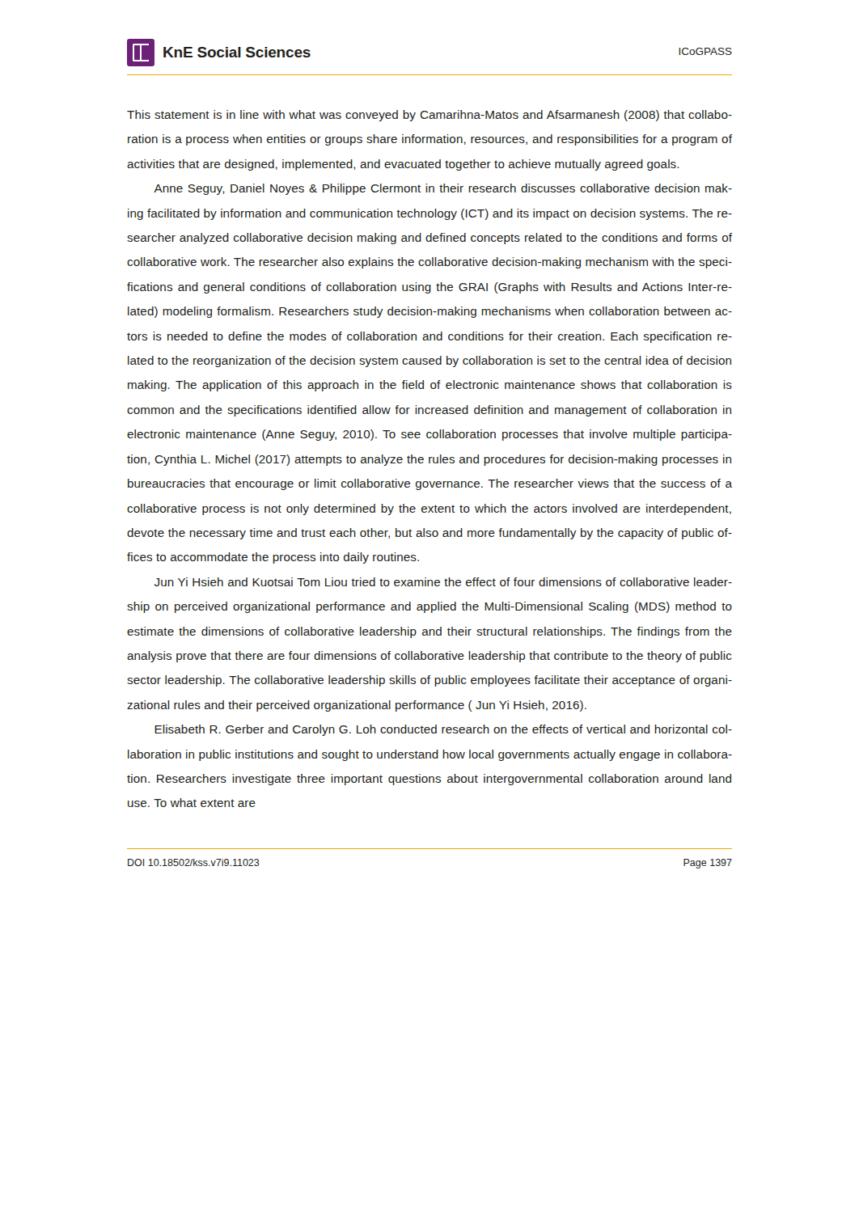KnE Social Sciences
ICoGPASS
This statement is in line with what was conveyed by Camarihna-Matos and Afsarmanesh (2008) that collaboration is a process when entities or groups share information, resources, and responsibilities for a program of activities that are designed, implemented, and evacuated together to achieve mutually agreed goals.
Anne Seguy, Daniel Noyes & Philippe Clermont in their research discusses collaborative decision making facilitated by information and communication technology (ICT) and its impact on decision systems. The researcher analyzed collaborative decision making and defined concepts related to the conditions and forms of collaborative work. The researcher also explains the collaborative decision-making mechanism with the specifications and general conditions of collaboration using the GRAI (Graphs with Results and Actions Inter-related) modeling formalism. Researchers study decision-making mechanisms when collaboration between actors is needed to define the modes of collaboration and conditions for their creation. Each specification related to the reorganization of the decision system caused by collaboration is set to the central idea of decision making. The application of this approach in the field of electronic maintenance shows that collaboration is common and the specifications identified allow for increased definition and management of collaboration in electronic maintenance (Anne Seguy, 2010). To see collaboration processes that involve multiple participation, Cynthia L. Michel (2017) attempts to analyze the rules and procedures for decision-making processes in bureaucracies that encourage or limit collaborative governance. The researcher views that the success of a collaborative process is not only determined by the extent to which the actors involved are interdependent, devote the necessary time and trust each other, but also and more fundamentally by the capacity of public offices to accommodate the process into daily routines.
Jun Yi Hsieh and Kuotsai Tom Liou tried to examine the effect of four dimensions of collaborative leadership on perceived organizational performance and applied the Multi-Dimensional Scaling (MDS) method to estimate the dimensions of collaborative leadership and their structural relationships. The findings from the analysis prove that there are four dimensions of collaborative leadership that contribute to the theory of public sector leadership. The collaborative leadership skills of public employees facilitate their acceptance of organizational rules and their perceived organizational performance ( Jun Yi Hsieh, 2016).
Elisabeth R. Gerber and Carolyn G. Loh conducted research on the effects of vertical and horizontal collaboration in public institutions and sought to understand how local governments actually engage in collaboration. Researchers investigate three important questions about intergovernmental collaboration around land use. To what extent are
DOI 10.18502/kss.v7i9.11023
Page 1397